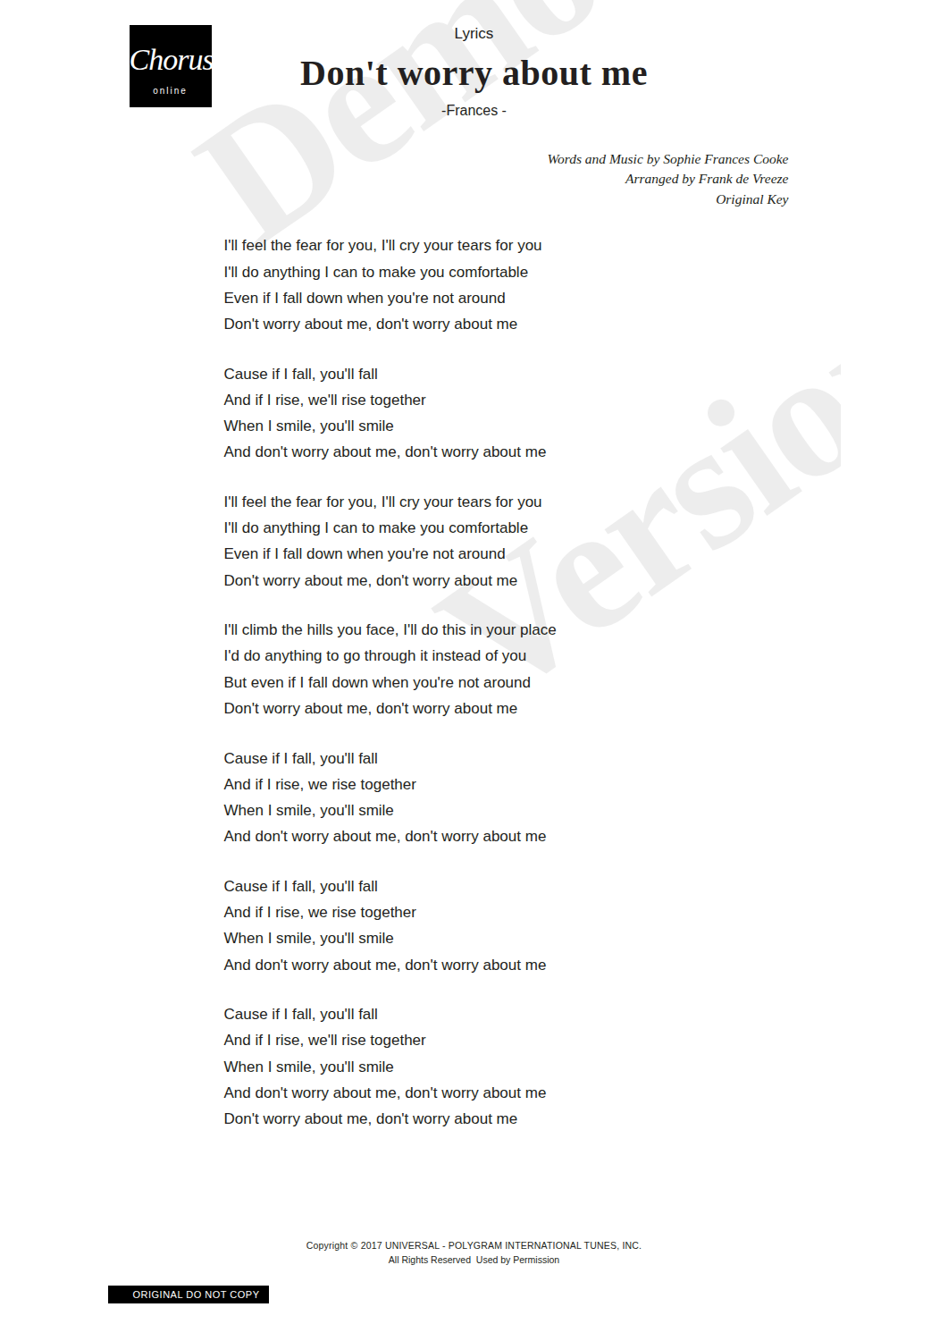Demo Version
Chorus®
online
Lyrics
Don't worry about me
-Frances -
Words and Music by Sophie Frances Cooke
Arranged by Frank de Vreeze
Original Key
I'll feel the fear for you, I'll cry your tears for you
I'll do anything I can to make you comfortable
Even if I fall down when you're not around
Don't worry about me, don't worry about me
Cause if I fall, you'll fall
And if I rise, we'll rise together
When I smile, you'll smile
And don't worry about me, don't worry about me
I'll feel the fear for you, I'll cry your tears for you
I'll do anything I can to make you comfortable
Even if I fall down when you're not around
Don't worry about me, don't worry about me
I'll climb the hills you face, I'll do this in your place
I'd do anything to go through it instead of you
But even if I fall down when you're not around
Don't worry about me, don't worry about me
Cause if I fall, you'll fall
And if I rise, we rise together
When I smile, you'll smile
And don't worry about me, don't worry about me
Cause if I fall, you'll fall
And if I rise, we rise together
When I smile, you'll smile
And don't worry about me, don't worry about me
Cause if I fall, you'll fall
And if I rise, we'll rise together
When I smile, you'll smile
And don't worry about me, don't worry about me
Don't worry about me, don't worry about me
Copyright © 2017 UNIVERSAL - POLYGRAM INTERNATIONAL TUNES, INC.
All Rights Reserved Used by Permission
ORIGINAL DO NOT COPY